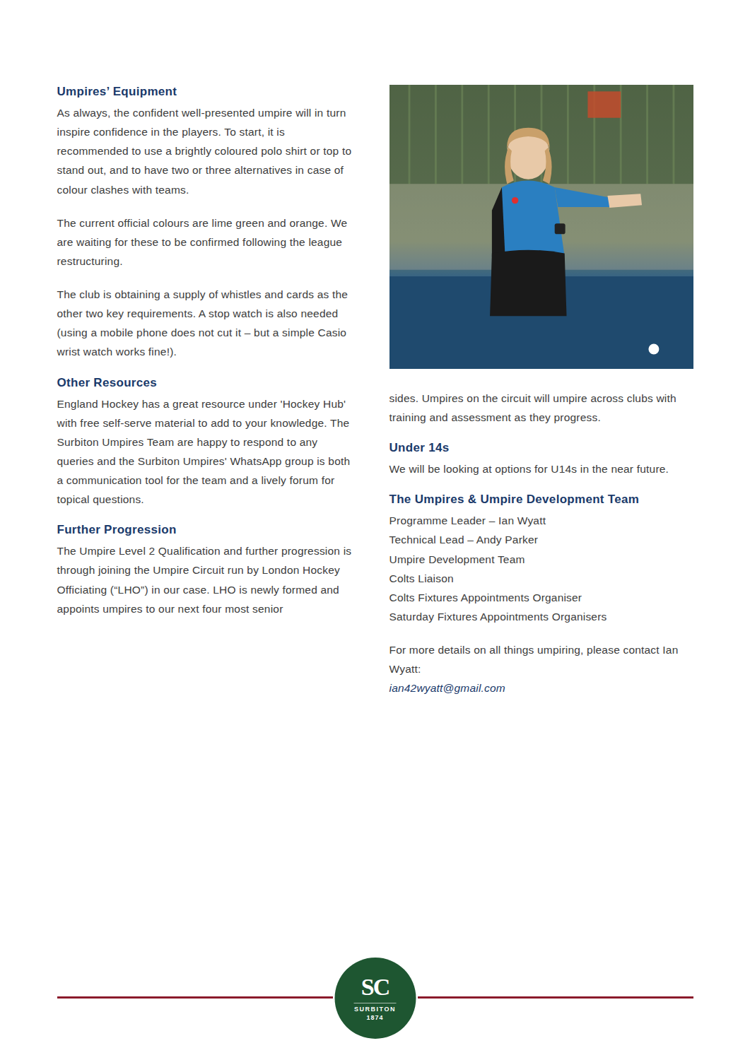Umpires’ Equipment
As always, the confident well-presented umpire will in turn inspire confidence in the players. To start, it is recommended to use a brightly coloured polo shirt or top to stand out, and to have two or three alternatives in case of colour clashes with teams.
The current official colours are lime green and orange. We are waiting for these to be confirmed following the league restructuring.
The club is obtaining a supply of whistles and cards as the other two key requirements. A stop watch is also needed (using a mobile phone does not cut it – but a simple Casio wrist watch works fine!).
Other Resources
England Hockey has a great resource under 'Hockey Hub' with free self-serve material to add to your knowledge. The Surbiton Umpires Team are happy to respond to any queries and the Surbiton Umpires' WhatsApp group is both a communication tool for the team and a lively forum for topical questions.
Further Progression
The Umpire Level 2 Qualification and further progression is through joining the Umpire Circuit run by London Hockey Officiating (“LHO”) in our case. LHO is newly formed and appoints umpires to our next four most senior
sides. Umpires on the circuit will umpire across clubs with training and assessment as they progress.
Under 14s
We will be looking at options for U14s in the near future.
The Umpires & Umpire Development Team
Programme Leader – Ian Wyatt
Technical Lead – Andy Parker
Umpire Development Team
Colts Liaison
Colts Fixtures Appointments Organiser
Saturday Fixtures Appointments Organisers
For more details on all things umpiring, please contact Ian Wyatt:
ian42wyatt@gmail.com
SC
SURBITON
1874